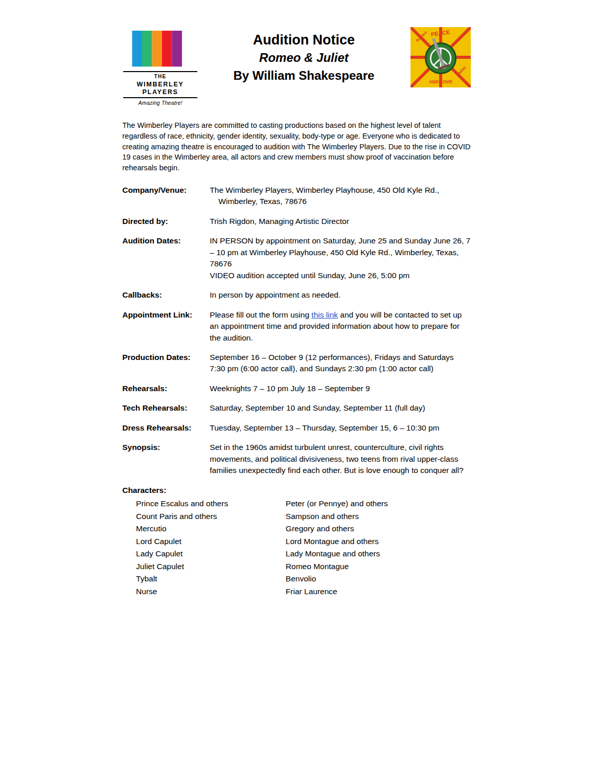The
Wimberley
Players
Amazing Theatre!
Audition Notice
Romeo & Juliet By William Shakespeare
PEACE AND LOVE Romeo Juliet
The Wimberley Players are committed to casting productions based on the highest level of talent regardless of race, ethnicity, gender identity, sexuality, body-type or age. Everyone who is dedicated to creating amazing theatre is encouraged to audition with The Wimberley Players. Due to the rise in COVID 19 cases in the Wimberley area, all actors and crew members must show proof of vaccination before rehearsals begin.
Company/Venue:
The Wimberley Players, Wimberley Playhouse, 450 Old Kyle Rd.,
Wimberley, Texas, 78676
Directed by:
Trish Rigdon, Managing Artistic Director
Audition Dates:
IN PERSON by appointment on Saturday, June 25 and Sunday June 26, 7 – 10 pm at Wimberley Playhouse, 450 Old Kyle Rd., Wimberley, Texas, 78676
VIDEO audition accepted until Sunday, June 26, 5:00 pm
Callbacks:
In person by appointment as needed.
Appointment Link:
Please fill out the form using this link and you will be contacted to set up an appointment time and provided information about how to prepare for the audition.
Production Dates:
September 16 – October 9 (12 performances), Fridays and Saturdays 7:30 pm (6:00 actor call), and Sundays 2:30 pm (1:00 actor call)
Rehearsals:
Weeknights 7 – 10 pm July 18 – September 9
Tech Rehearsals:
Saturday, September 10 and Sunday, September 11 (full day)
Dress Rehearsals:
Tuesday, September 13 – Thursday, September 15, 6 – 10:30 pm
Synopsis:
Set in the 1960s amidst turbulent unrest, counterculture, civil rights movements, and political divisiveness, two teens from rival upper-class families unexpectedly find each other. But is love enough to conquer all?
Characters:
Prince Escalus and others
Peter (or Pennye) and others
Count Paris and others
Sampson and others
Mercutio
Gregory and others
Lord Capulet
Lord Montague and others
Lady Capulet
Lady Montague and others
Juliet Capulet
Romeo Montague
Tybalt
Benvolio
Nurse
Friar Laurence